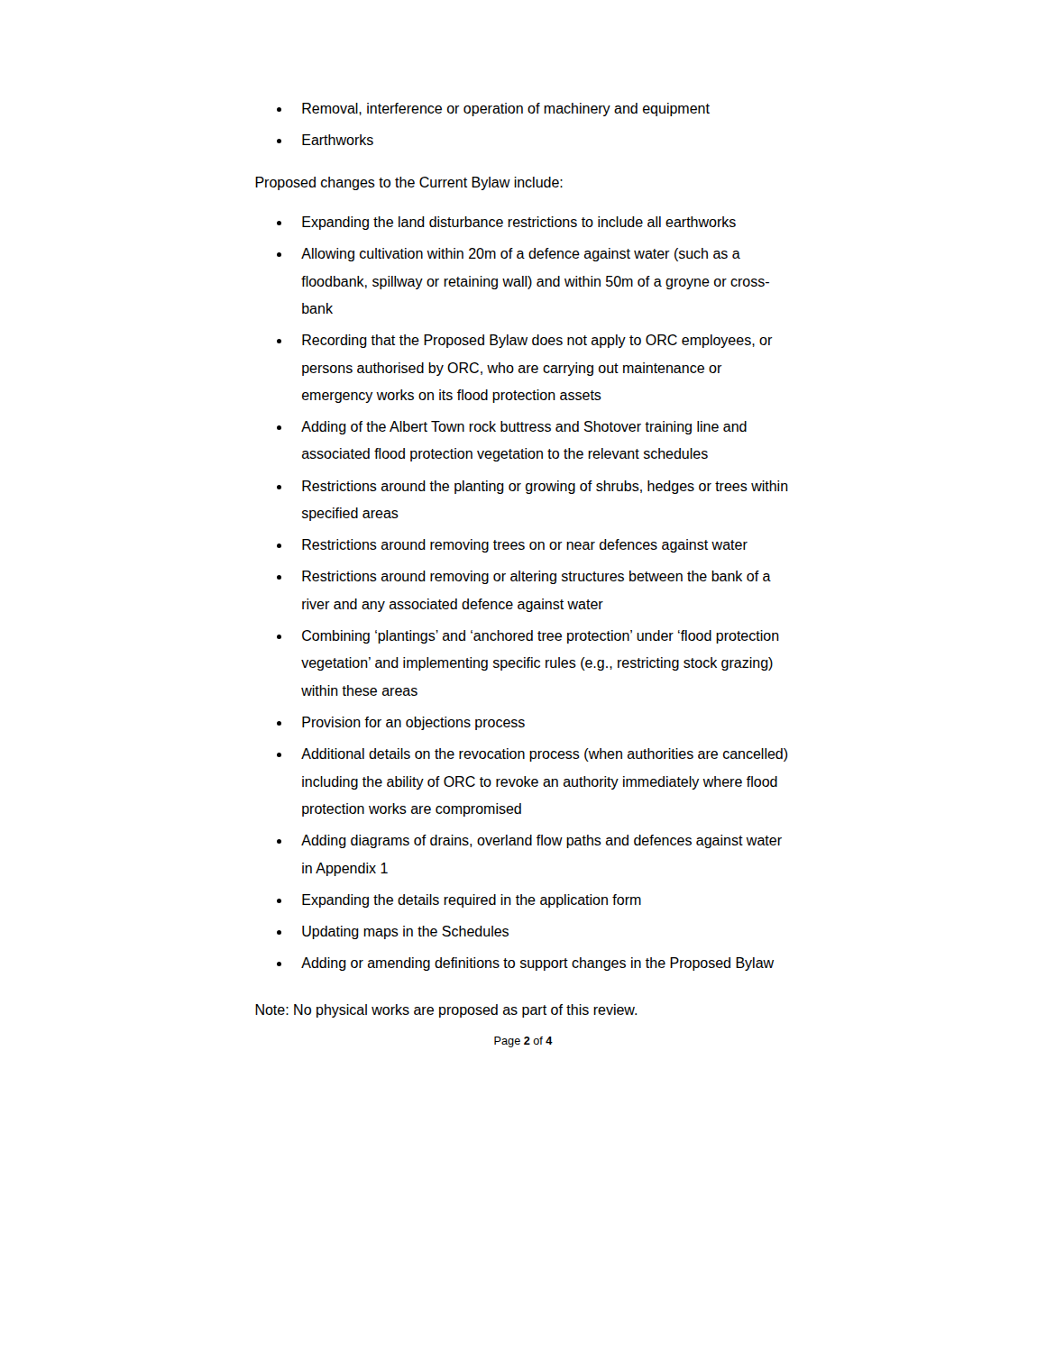Removal, interference or operation of machinery and equipment
Earthworks
Proposed changes to the Current Bylaw include:
Expanding the land disturbance restrictions to include all earthworks
Allowing cultivation within 20m of a defence against water (such as a floodbank, spillway or retaining wall) and within 50m of a groyne or cross-bank
Recording that the Proposed Bylaw does not apply to ORC employees, or persons authorised by ORC, who are carrying out maintenance or emergency works on its flood protection assets
Adding of the Albert Town rock buttress and Shotover training line and associated flood protection vegetation to the relevant schedules
Restrictions around the planting or growing of shrubs, hedges or trees within specified areas
Restrictions around removing trees on or near defences against water
Restrictions around removing or altering structures between the bank of a river and any associated defence against water
Combining ‘plantings’ and ‘anchored tree protection’ under ‘flood protection vegetation’ and implementing specific rules (e.g., restricting stock grazing) within these areas
Provision for an objections process
Additional details on the revocation process (when authorities are cancelled) including the ability of ORC to revoke an authority immediately where flood protection works are compromised
Adding diagrams of drains, overland flow paths and defences against water in Appendix 1
Expanding the details required in the application form
Updating maps in the Schedules
Adding or amending definitions to support changes in the Proposed Bylaw
Note: No physical works are proposed as part of this review.
Page 2 of 4